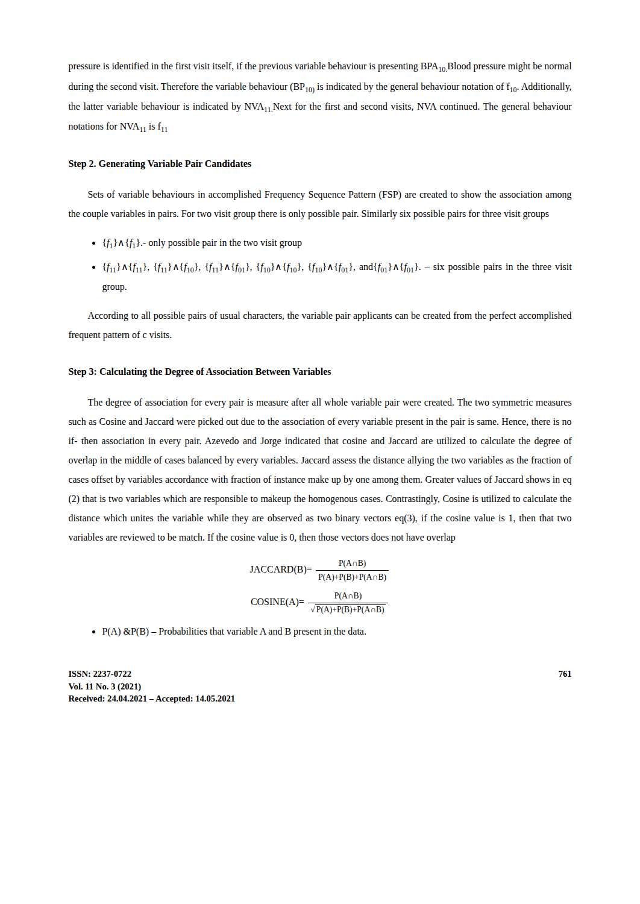pressure is identified in the first visit itself, if the previous variable behaviour is presenting BPA10.Blood pressure might be normal during the second visit. Therefore the variable behaviour (BP10) is indicated by the general behaviour notation of f10. Additionally, the latter variable behaviour is indicated by NVA11.Next for the first and second visits, NVA continued. The general behaviour notations for NVA11 is f11
Step 2. Generating Variable Pair Candidates
Sets of variable behaviours in accomplished Frequency Sequence Pattern (FSP) are created to show the association among the couple variables in pairs. For two visit group there is only possible pair. Similarly six possible pairs for three visit groups
{f1}∧{f1}.- only possible pair in the two visit group
{f11}∧{f11}, {f11}∧{f10}, {f11}∧{f01}, {f10}∧{f10}, {f10}∧{f01}, and{f01}∧{f01}. – six possible pairs in the three visit group.
According to all possible pairs of usual characters, the variable pair applicants can be created from the perfect accomplished frequent pattern of c visits.
Step 3: Calculating the Degree of Association Between Variables
The degree of association for every pair is measure after all whole variable pair were created. The two symmetric measures such as Cosine and Jaccard were picked out due to the association of every variable present in the pair is same. Hence, there is no if- then association in every pair. Azevedo and Jorge indicated that cosine and Jaccard are utilized to calculate the degree of overlap in the middle of cases balanced by every variables. Jaccard assess the distance allying the two variables as the fraction of cases offset by variables accordance with fraction of instance make up by one among them. Greater values of Jaccard shows in eq (2) that is two variables which are responsible to makeup the homogenous cases. Contrastingly, Cosine is utilized to calculate the distance which unites the variable while they are observed as two binary vectors eq(3), if the cosine value is 1, then that two variables are reviewed to be match. If the cosine value is 0, then those vectors does not have overlap
JACCARD(B)= P(A∩B) P(A)+P(B)+P(A∩B)
COSINE(A)= P(A∩B) √P(A)+P(B)+P(A∩B)
P(A) &P(B) – Probabilities that variable A and B present in the data.
ISSN: 2237-0722
Vol. 11 No. 3 (2021)
Received: 24.04.2021 – Accepted: 14.05.2021
761